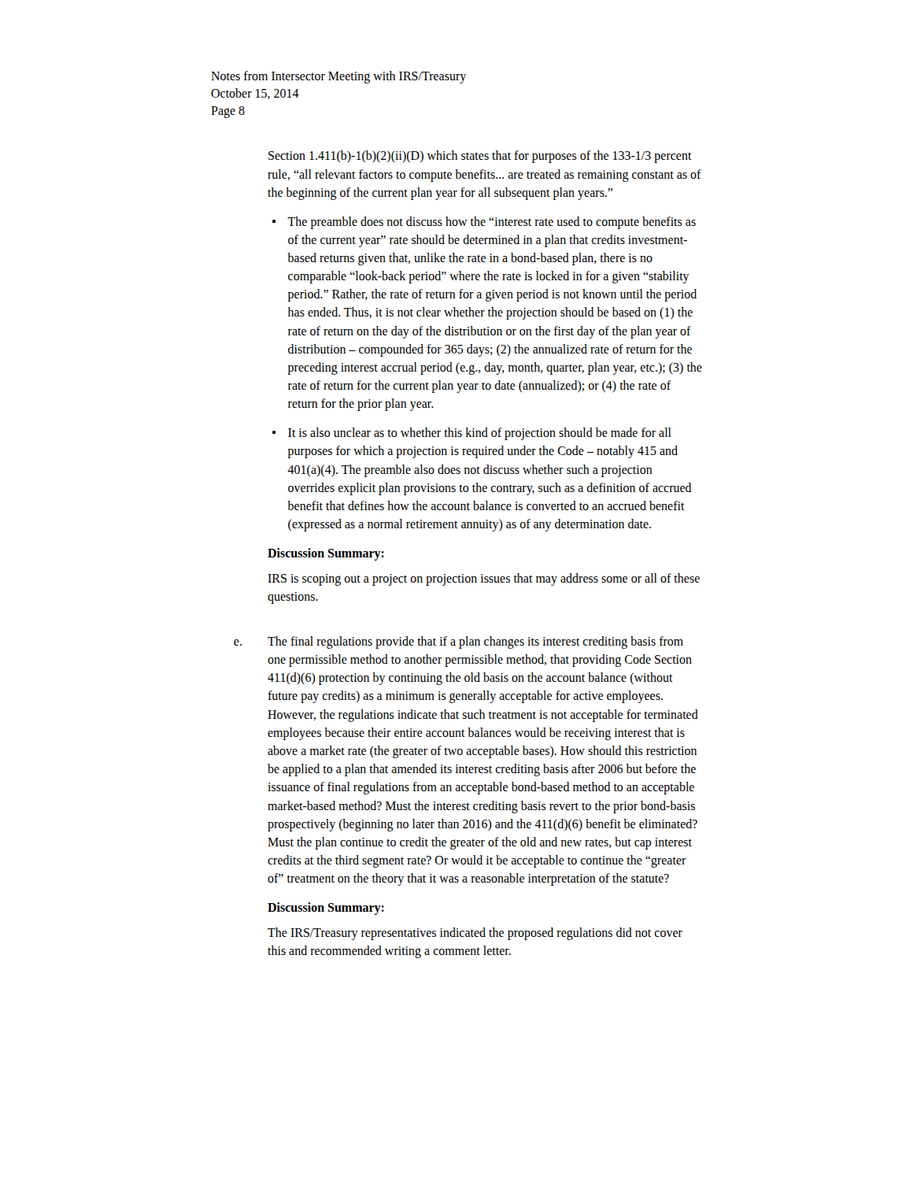Notes from Intersector Meeting with IRS/Treasury
October 15, 2014
Page 8
Section 1.411(b)-1(b)(2)(ii)(D) which states that for purposes of the 133-1/3 percent rule, “all relevant factors to compute benefits... are treated as remaining constant as of the beginning of the current plan year for all subsequent plan years.”
The preamble does not discuss how the “interest rate used to compute benefits as of the current year” rate should be determined in a plan that credits investment-based returns given that, unlike the rate in a bond-based plan, there is no comparable “look-back period” where the rate is locked in for a given “stability period.” Rather, the rate of return for a given period is not known until the period has ended. Thus, it is not clear whether the projection should be based on (1) the rate of return on the day of the distribution or on the first day of the plan year of distribution – compounded for 365 days; (2) the annualized rate of return for the preceding interest accrual period (e.g., day, month, quarter, plan year, etc.); (3) the rate of return for the current plan year to date (annualized); or (4) the rate of return for the prior plan year.
It is also unclear as to whether this kind of projection should be made for all purposes for which a projection is required under the Code – notably 415 and 401(a)(4). The preamble also does not discuss whether such a projection overrides explicit plan provisions to the contrary, such as a definition of accrued benefit that defines how the account balance is converted to an accrued benefit (expressed as a normal retirement annuity) as of any determination date.
Discussion Summary:
IRS is scoping out a project on projection issues that may address some or all of these questions.
e.
The final regulations provide that if a plan changes its interest crediting basis from one permissible method to another permissible method, that providing Code Section 411(d)(6) protection by continuing the old basis on the account balance (without future pay credits) as a minimum is generally acceptable for active employees. However, the regulations indicate that such treatment is not acceptable for terminated employees because their entire account balances would be receiving interest that is above a market rate (the greater of two acceptable bases). How should this restriction be applied to a plan that amended its interest crediting basis after 2006 but before the issuance of final regulations from an acceptable bond-based method to an acceptable market-based method? Must the interest crediting basis revert to the prior bond-basis prospectively (beginning no later than 2016) and the 411(d)(6) benefit be eliminated? Must the plan continue to credit the greater of the old and new rates, but cap interest credits at the third segment rate? Or would it be acceptable to continue the “greater of” treatment on the theory that it was a reasonable interpretation of the statute?
Discussion Summary:
The IRS/Treasury representatives indicated the proposed regulations did not cover this and recommended writing a comment letter.